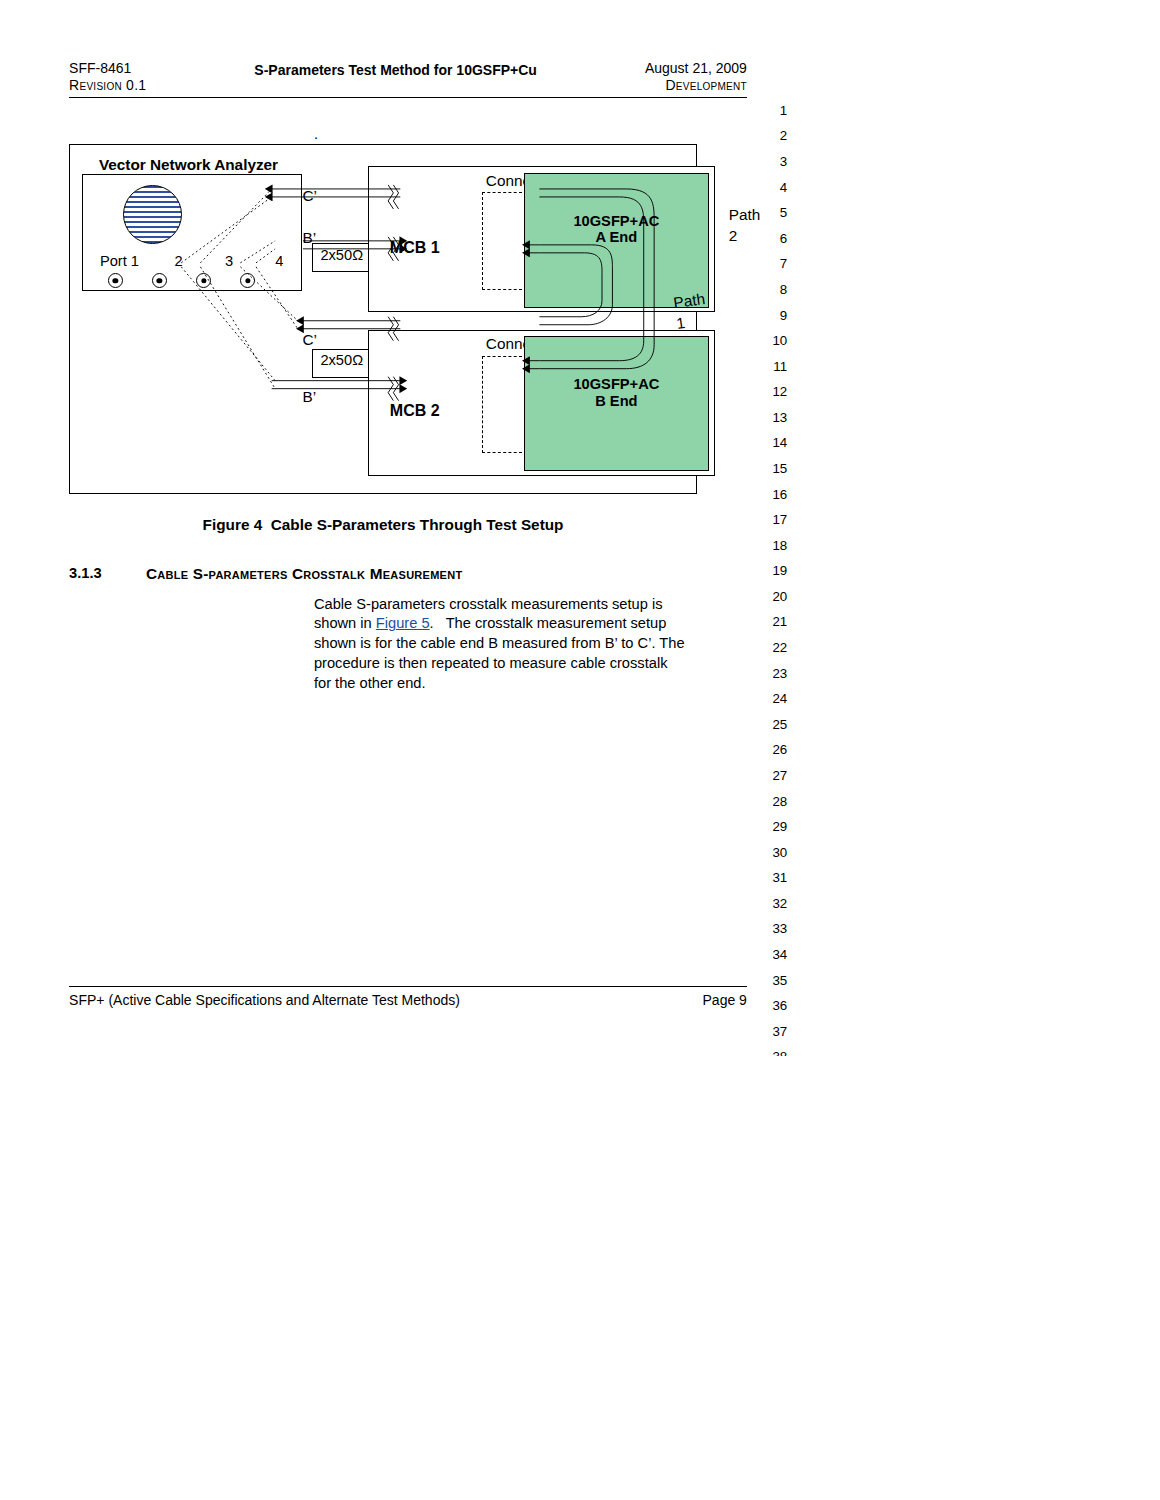SFF-8461
Revision 0.1
S-Parameters Test Method for 10GSFP+Cu
August 21, 2009
Development
1
2
3
4
5
6
7
8
9
10
11
12
13
14
15
16
17
18
19
20
21
22
23
24
25
26
27
28
29
30
31
32
33
34
35
36
37
38
39
40
41
42
.
Vector Network Analyzer
Port 1234
2x50Ω
2x50Ω
C’
B’
C’
B’
Connector
MCB 1
10GSFP+AC
A End
Connector
MCB 2
10GSFP+AC
B End
Path 2
Path 1
Figure 4 Cable S-Parameters Through Test Setup
3.1.3
Cable S-parameters Crosstalk Measurement
Cable S-parameters crosstalk measurements setup is shown in Figure 5. The crosstalk measurement setup shown is for the cable end B measured from B’ to C’. The procedure is then repeated to measure cable crosstalk for the other end.
SFP+ (Active Cable Specifications and Alternate Test Methods)
Page 9